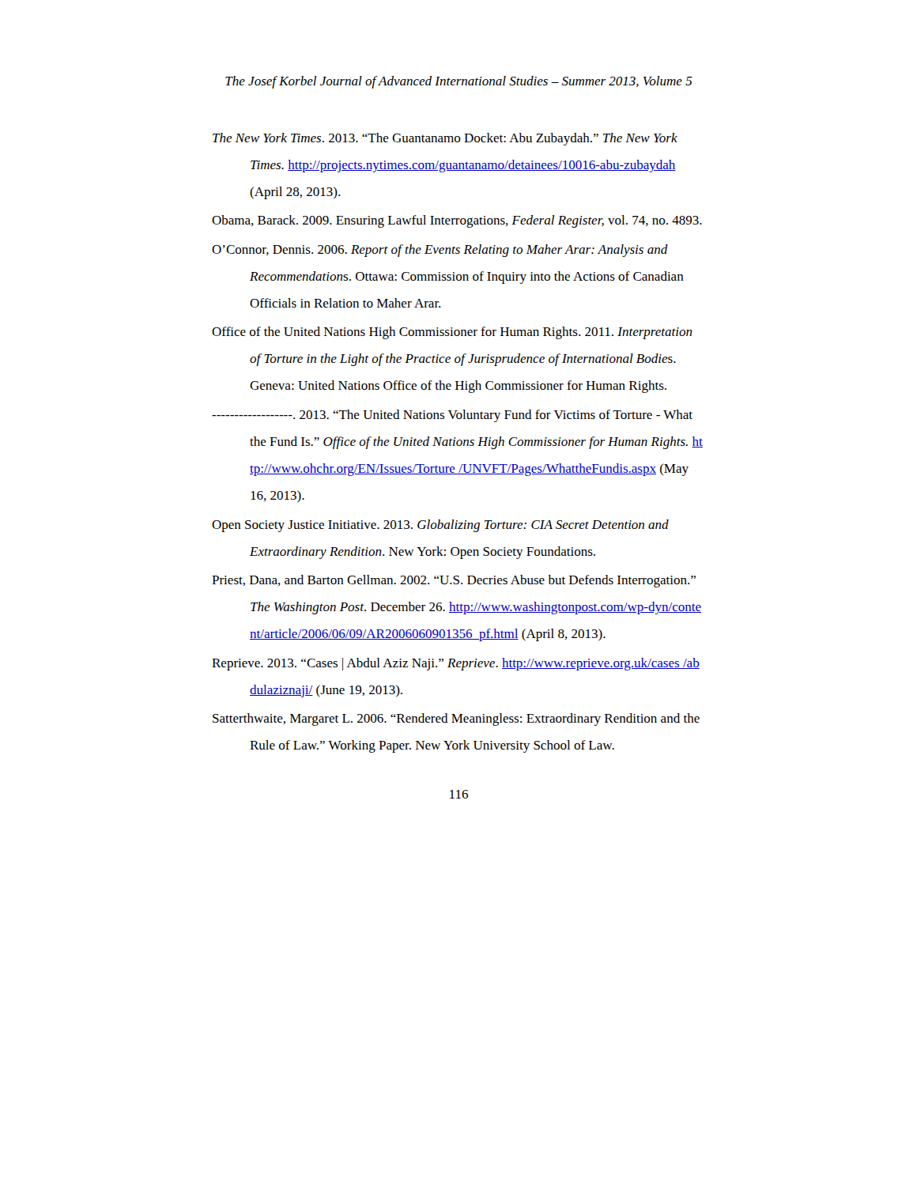The Josef Korbel Journal of Advanced International Studies – Summer 2013, Volume 5
The New York Times. 2013. “The Guantanamo Docket: Abu Zubaydah.” The New York Times. http://projects.nytimes.com/guantanamo/detainees/10016-abu-zubaydah (April 28, 2013).
Obama, Barack. 2009. Ensuring Lawful Interrogations, Federal Register, vol. 74, no. 4893.
O’Connor, Dennis. 2006. Report of the Events Relating to Maher Arar: Analysis and Recommendations. Ottawa: Commission of Inquiry into the Actions of Canadian Officials in Relation to Maher Arar.
Office of the United Nations High Commissioner for Human Rights. 2011. Interpretation of Torture in the Light of the Practice of Jurisprudence of International Bodies. Geneva: United Nations Office of the High Commissioner for Human Rights.
------------------. 2013. “The United Nations Voluntary Fund for Victims of Torture - What the Fund Is.” Office of the United Nations High Commissioner for Human Rights. http://www.ohchr.org/EN/Issues/Torture /UNVFT/Pages/WhattheFundis.aspx (May 16, 2013).
Open Society Justice Initiative. 2013. Globalizing Torture: CIA Secret Detention and Extraordinary Rendition. New York: Open Society Foundations.
Priest, Dana, and Barton Gellman. 2002. “U.S. Decries Abuse but Defends Interrogation.” The Washington Post. December 26. http://www.washingtonpost.com/wp-dyn/content/article/2006/06/09/AR2006060901356_pf.html (April 8, 2013).
Reprieve. 2013. “Cases | Abdul Aziz Naji.” Reprieve. http://www.reprieve.org.uk/cases /abdulaziznaji/ (June 19, 2013).
Satterthwaite, Margaret L. 2006. “Rendered Meaningless: Extraordinary Rendition and the Rule of Law.” Working Paper. New York University School of Law.
116